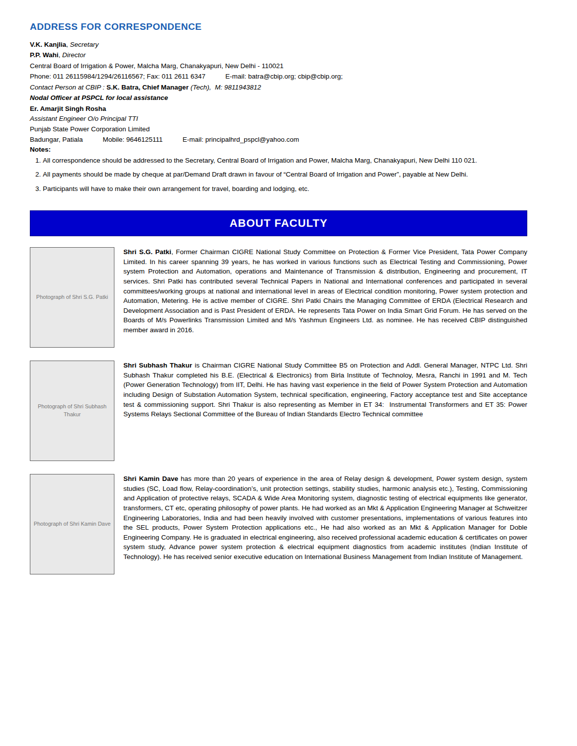Address for Correspondence
V.K. Kanjlia, Secretary
P.P. Wahi, Director
Central Board of Irrigation & Power, Malcha Marg, Chanakyapuri, New Delhi - 110021
Phone: 011 26115984/1294/26116567; Fax: 011 2611 6347 E-mail: batra@cbip.org; cbip@cbip.org;
Contact Person at CBIP : S.K. Batra, Chief Manager (Tech), M: 9811943812
Nodal Officer at PSPCL for local assistance
Er. Amarjit Singh Rosha
Assistant Engineer O/o Principal TTI
Punjab State Power Corporation Limited
Badungar, Patiala Mobile: 9646125111 E-mail: principalhrd_pspcl@yahoo.com
Notes:
All correspondence should be addressed to the Secretary, Central Board of Irrigation and Power, Malcha Marg, Chanakyapuri, New Delhi 110 021.
All payments should be made by cheque at par/Demand Draft drawn in favour of “Central Board of Irrigation and Power”, payable at New Delhi.
Participants will have to make their own arrangement for travel, boarding and lodging, etc.
ABOUT FACULTY
Photograph of Shri S.G. Patki
Shri S.G. Patki, Former Chairman CIGRE National Study Committee on Protection & Former Vice President, Tata Power Company Limited. In his career spanning 39 years, he has worked in various functions such as Electrical Testing and Commissioning, Power system Protection and Automation, operations and Maintenance of Transmission & distribution, Engineering and procurement, IT services. Shri Patki has contributed several Technical Papers in National and International conferences and participated in several committees/working groups at national and international level in areas of Electrical condition monitoring, Power system protection and Automation, Metering. He is active member of CIGRE. Shri Patki Chairs the Managing Committee of ERDA (Electrical Research and Development Association and is Past President of ERDA. He represents Tata Power on India Smart Grid Forum. He has served on the Boards of M/s Powerlinks Transmission Limited and M/s Yashmun Engineers Ltd. as nominee. He has received CBIP distinguished member award in 2016.
Photograph of Shri Subhash Thakur
Shri Subhash Thakur is Chairman CIGRE National Study Committee B5 on Protection and Addl. General Manager, NTPC Ltd. Shri Subhash Thakur completed his B.E. (Electrical & Electronics) from Birla Institute of Technoloy, Mesra, Ranchi in 1991 and M. Tech (Power Generation Technology) from IIT, Delhi. He has having vast experience in the field of Power System Protection and Automation including Design of Substation Automation System, technical specification, engineering, Factory acceptance test and Site acceptance test & commissioning support. Shri Thakur is also representing as Member in ET 34: Instrumental Transformers and ET 35: Power Systems Relays Sectional Committee of the Bureau of Indian Standards Electro Technical committee
Photograph of Shri Kamin Dave
Shri Kamin Dave has more than 20 years of experience in the area of Relay design & development, Power system design, system studies (SC, Load flow, Relay-coordination’s, unit protection settings, stability studies, harmonic analysis etc.), Testing, Commissioning and Application of protective relays, SCADA & Wide Area Monitoring system, diagnostic testing of electrical equipments like generator, transformers, CT etc, operating philosophy of power plants. He had worked as an Mkt & Application Engineering Manager at Schweitzer Engineering Laboratories, India and had been heavily involved with customer presentations, implementations of various features into the SEL products, Power System Protection applications etc., He had also worked as an Mkt & Application Manager for Doble Engineering Company. He is graduated in electrical engineering, also received professional academic education & certificates on power system study, Advance power system protection & electrical equipment diagnostics from academic institutes (Indian Institute of Technology). He has received senior executive education on International Business Management from Indian Institute of Management.